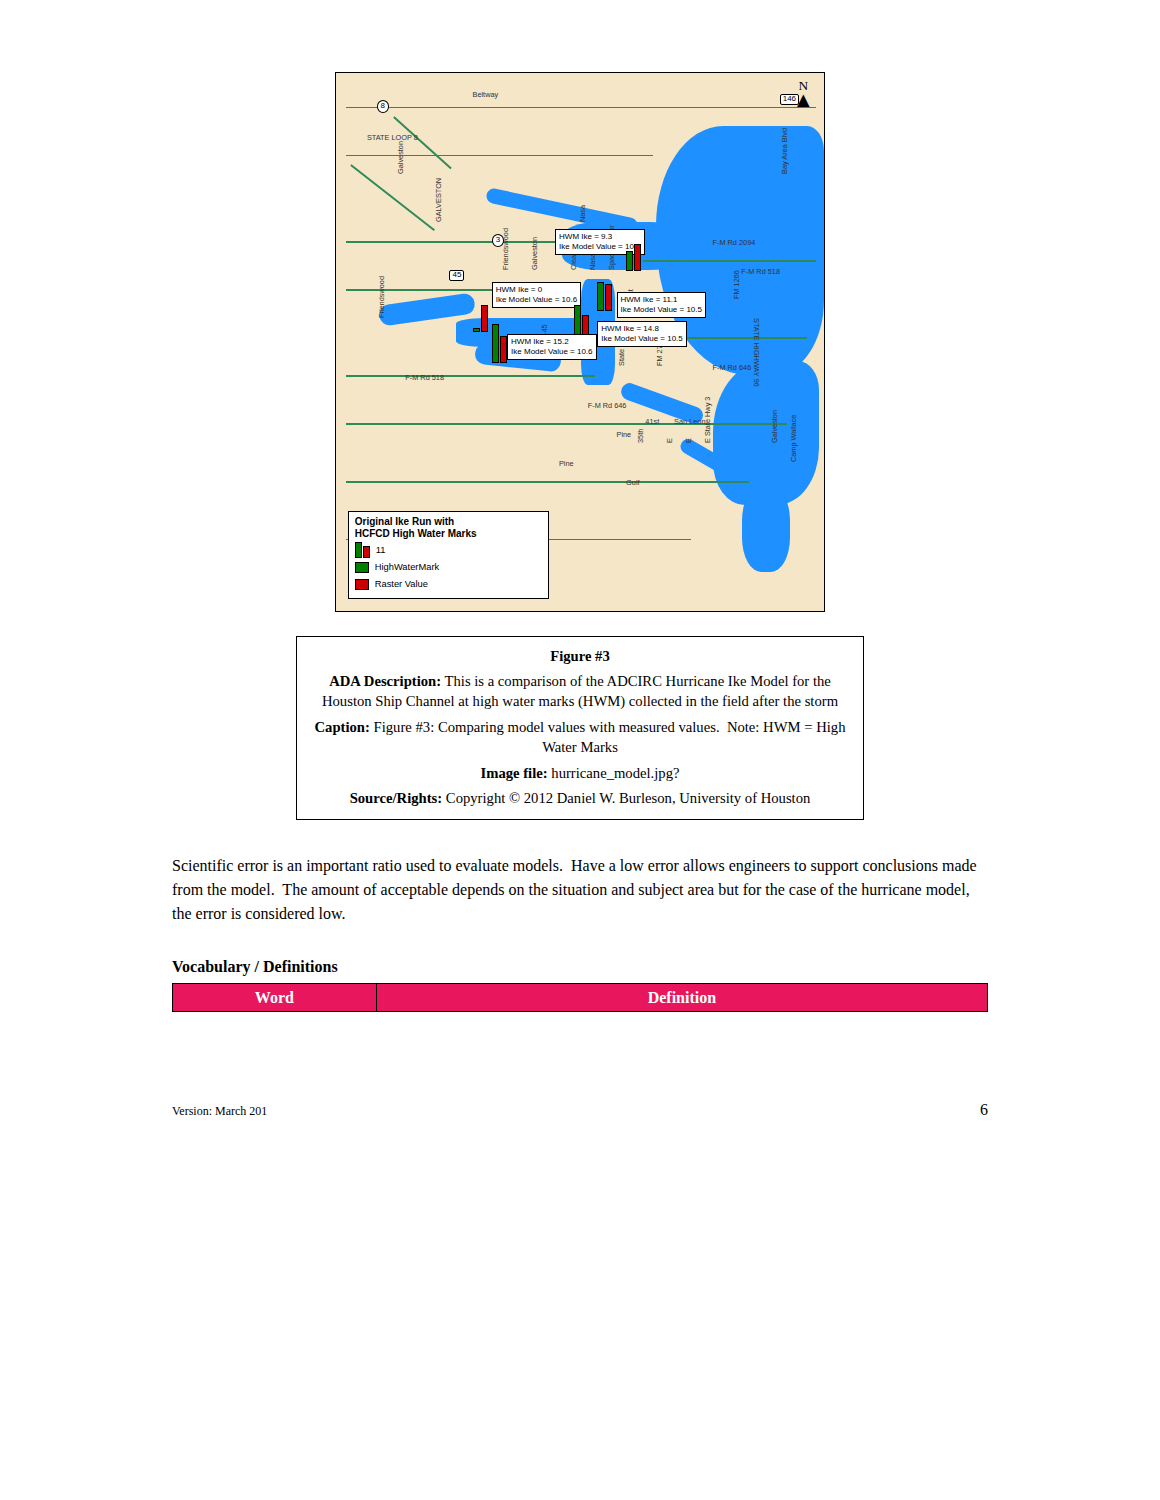N▲
8
3
45
146
Galveston
GALVESTON
Friendswood
Galveston
Nasa
Clearwater
Nasa
Space Center
Nasa
Friendswood
I-45
1st
State Hwy 3
FM 270
35th
E
E
E State Hwy 3
Galveston
Camp Wallace
Bay Area Blvd
STATE HIGHWAY 96
FM 1266
F-M Rd 2094
F-M Rd 518
F-M Rd 646
F-M Rd 646
F-M Rd 518
41st
San Leon
Pine
Pine
Gulf
STATE LOOP 8
Beltway
HWM Ike = 9.3
Ike Model Value = 10.6
HWM Ike = 0
Ike Model Value = 10.6
HWM Ike = 11.1
Ike Model Value = 10.5
HWM Ike = 14.8
Ike Model Value = 10.5
HWM Ike = 15.2
Ike Model Value = 10.6
Original Ike Run with
HCFCD High Water Marks
11
HighWaterMark
Raster Value
Figure #3
ADA Description: This is a comparison of the ADCIRC Hurricane Ike Model for the Houston Ship Channel at high water marks (HWM) collected in the field after the storm
Caption: Figure #3: Comparing model values with measured values. Note: HWM = High Water Marks
Image file: hurricane_model.jpg?
Source/Rights: Copyright © 2012 Daniel W. Burleson, University of Houston
Scientific error is an important ratio used to evaluate models. Have a low error allows engineers to support conclusions made from the model. The amount of acceptable depends on the situation and subject area but for the case of the hurricane model, the error is considered low.
Vocabulary / Definitions
| Word | Definition |
| --- | --- |
Version: March 201 6